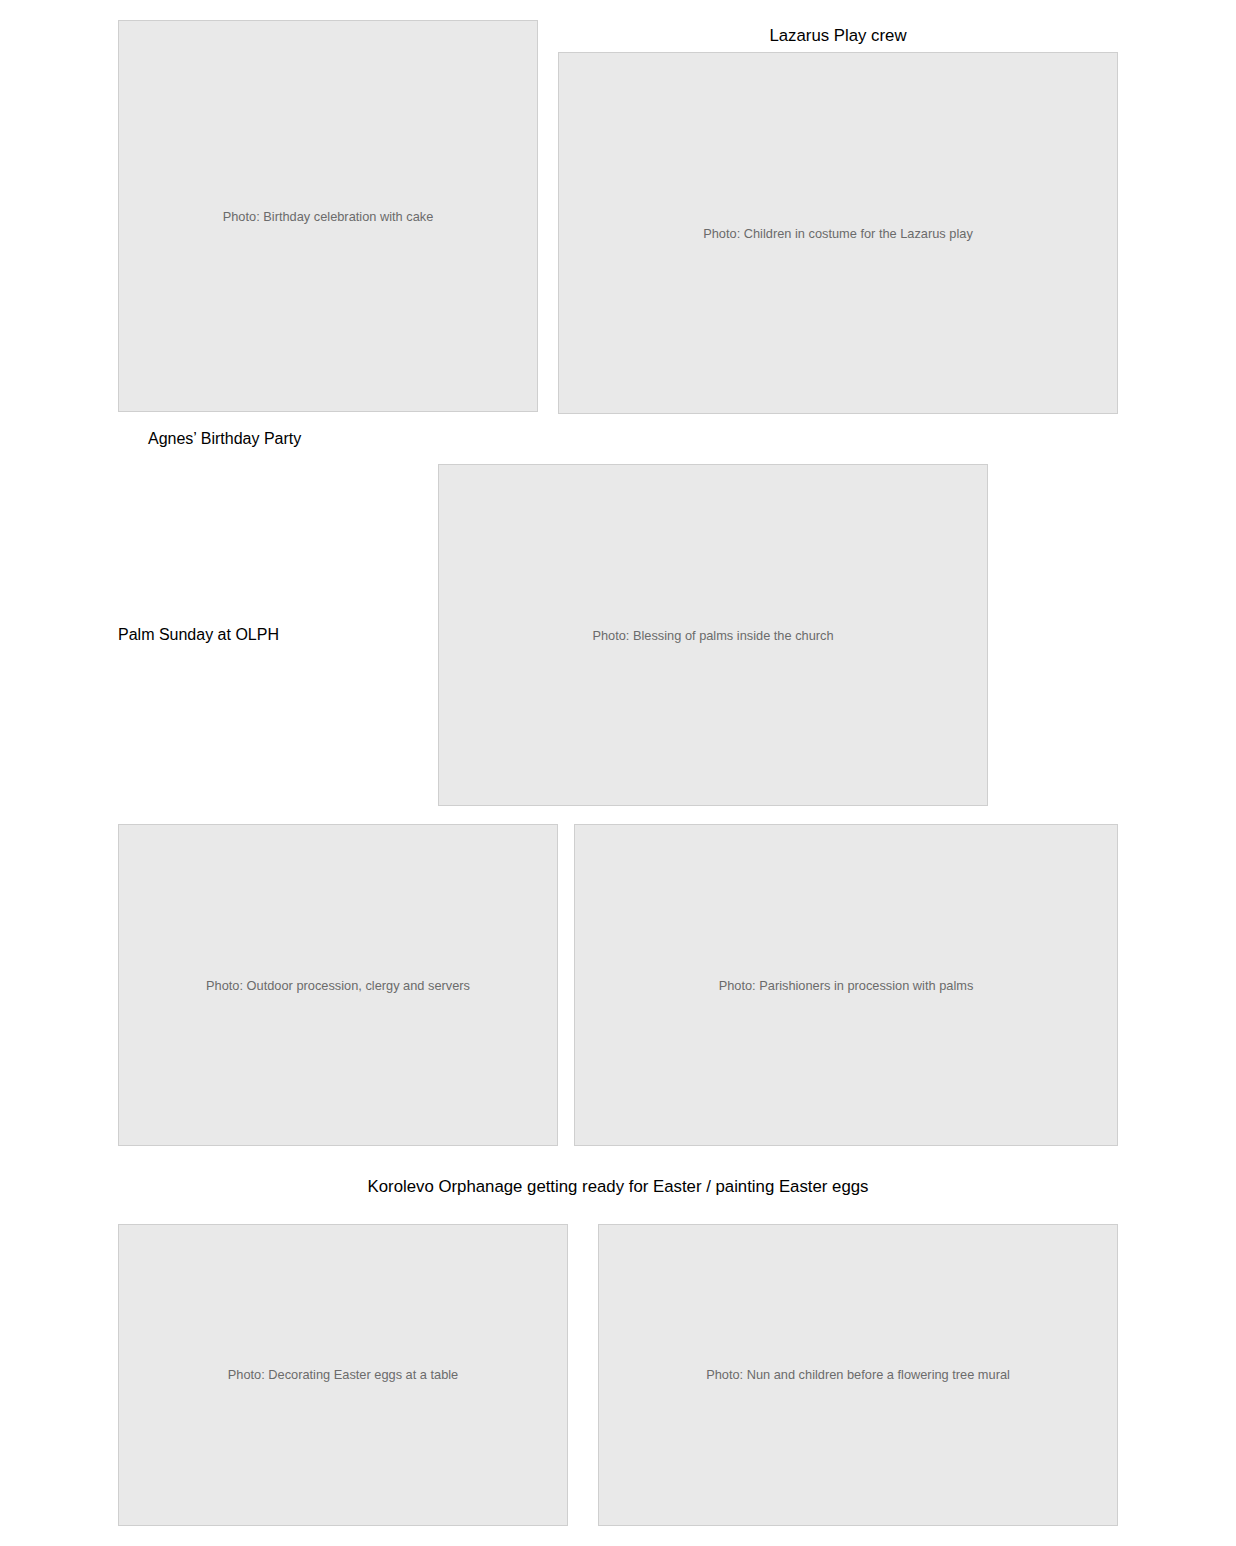Photo: Birthday celebration with cake
Lazarus Play crew
Photo: Children in costume for the Lazarus play
Agnes’ Birthday Party
Palm Sunday at OLPH
Photo: Blessing of palms inside the church
Photo: Outdoor procession, clergy and servers
Photo: Parishioners in procession with palms
Korolevo Orphanage getting ready for Easter / painting Easter eggs
Photo: Decorating Easter eggs at a table
Photo: Nun and children before a flowering tree mural